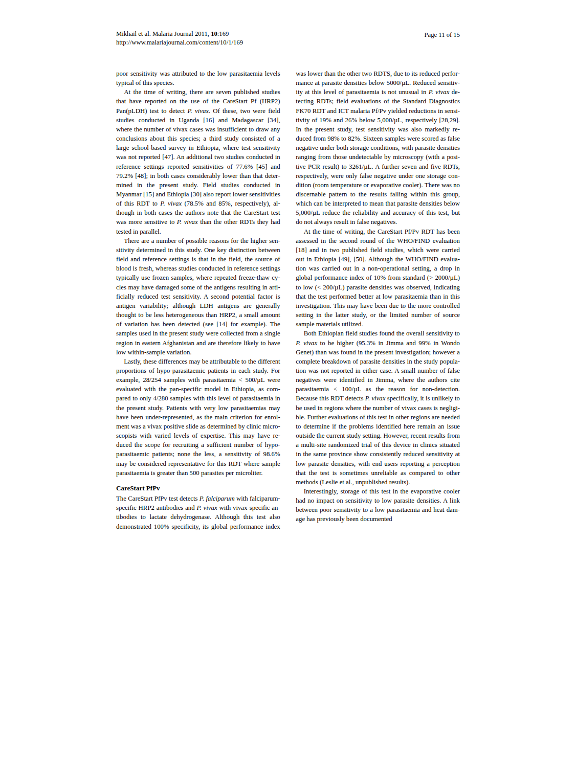Mikhail et al. Malaria Journal 2011, 10:169
http://www.malariajournal.com/content/10/1/169
Page 11 of 15
poor sensitivity was attributed to the low parasitaemia levels typical of this species.
At the time of writing, there are seven published studies that have reported on the use of the CareStart Pf (HRP2) Pan(pLDH) test to detect P. vivax. Of these, two were field studies conducted in Uganda [16] and Madagascar [34], where the number of vivax cases was insufficient to draw any conclusions about this species; a third study consisted of a large school-based survey in Ethiopia, where test sensitivity was not reported [47]. An additional two studies conducted in reference settings reported sensitivities of 77.6% [45] and 79.2% [48]; in both cases considerably lower than that determined in the present study. Field studies conducted in Myanmar [15] and Ethiopia [30] also report lower sensitivities of this RDT to P. vivax (78.5% and 85%, respectively), although in both cases the authors note that the CareStart test was more sensitive to P. vivax than the other RDTs they had tested in parallel.
There are a number of possible reasons for the higher sensitivity determined in this study. One key distinction between field and reference settings is that in the field, the source of blood is fresh, whereas studies conducted in reference settings typically use frozen samples, where repeated freeze-thaw cycles may have damaged some of the antigens resulting in artificially reduced test sensitivity. A second potential factor is antigen variability; although LDH antigens are generally thought to be less heterogeneous than HRP2, a small amount of variation has been detected (see [14] for example). The samples used in the present study were collected from a single region in eastern Afghanistan and are therefore likely to have low within-sample variation.
Lastly, these differences may be attributable to the different proportions of hypo-parasitaemic patients in each study. For example, 28/254 samples with parasitaemia < 500/µL were evaluated with the pan-specific model in Ethiopia, as compared to only 4/280 samples with this level of parasitaemia in the present study. Patients with very low parasitaemias may have been under-represented, as the main criterion for enrolment was a vivax positive slide as determined by clinic microscopists with varied levels of expertise. This may have reduced the scope for recruiting a sufficient number of hypo-parasitaemic patients; none the less, a sensitivity of 98.6% may be considered representative for this RDT where sample parasitaemia is greater than 500 parasites per microliter.
CareStart PfPv
The CareStart PfPv test detects P. falciparum with falciparum-specific HRP2 antibodies and P. vivax with vivax-specific antibodies to lactate dehydrogenase. Although this test also demonstrated 100% specificity, its global performance index was lower than the other two RDTS, due to its reduced performance at parasite densities below 5000/µL. Reduced sensitivity at this level of parasitaemia is not unusual in P. vivax detecting RDTs; field evaluations of the Standard Diagnostics FK70 RDT and ICT malaria Pf/Pv yielded reductions in sensitivity of 19% and 26% below 5,000/µL, respectively [28,29]. In the present study, test sensitivity was also markedly reduced from 98% to 82%. Sixteen samples were scored as false negative under both storage conditions, with parasite densities ranging from those undetectable by microscopy (with a positive PCR result) to 3261/µL. A further seven and five RDTs, respectively, were only false negative under one storage condition (room temperature or evaporative cooler). There was no discernable pattern to the results falling within this group, which can be interpreted to mean that parasite densities below 5,000/µL reduce the reliability and accuracy of this test, but do not always result in false negatives.
At the time of writing, the CareStart Pf/Pv RDT has been assessed in the second round of the WHO/FIND evaluation [18] and in two published field studies, which were carried out in Ethiopia [49], [50]. Although the WHO/FIND evaluation was carried out in a non-operational setting, a drop in global performance index of 10% from standard (> 2000/µL) to low (< 200/µL) parasite densities was observed, indicating that the test performed better at low parasitaemia than in this investigation. This may have been due to the more controlled setting in the latter study, or the limited number of source sample materials utilized.
Both Ethiopian field studies found the overall sensitivity to P. vivax to be higher (95.3% in Jimma and 99% in Wondo Genet) than was found in the present investigation; however a complete breakdown of parasite densities in the study population was not reported in either case. A small number of false negatives were identified in Jimma, where the authors cite parasitaemia < 100/µL as the reason for non-detection. Because this RDT detects P. vivax specifically, it is unlikely to be used in regions where the number of vivax cases is negligible. Further evaluations of this test in other regions are needed to determine if the problems identified here remain an issue outside the current study setting. However, recent results from a multi-site randomized trial of this device in clinics situated in the same province show consistently reduced sensitivity at low parasite densities, with end users reporting a perception that the test is sometimes unreliable as compared to other methods (Leslie et al., unpublished results).
Interestingly, storage of this test in the evaporative cooler had no impact on sensitivity to low parasite densities. A link between poor sensitivity to a low parasitaemia and heat damage has previously been documented